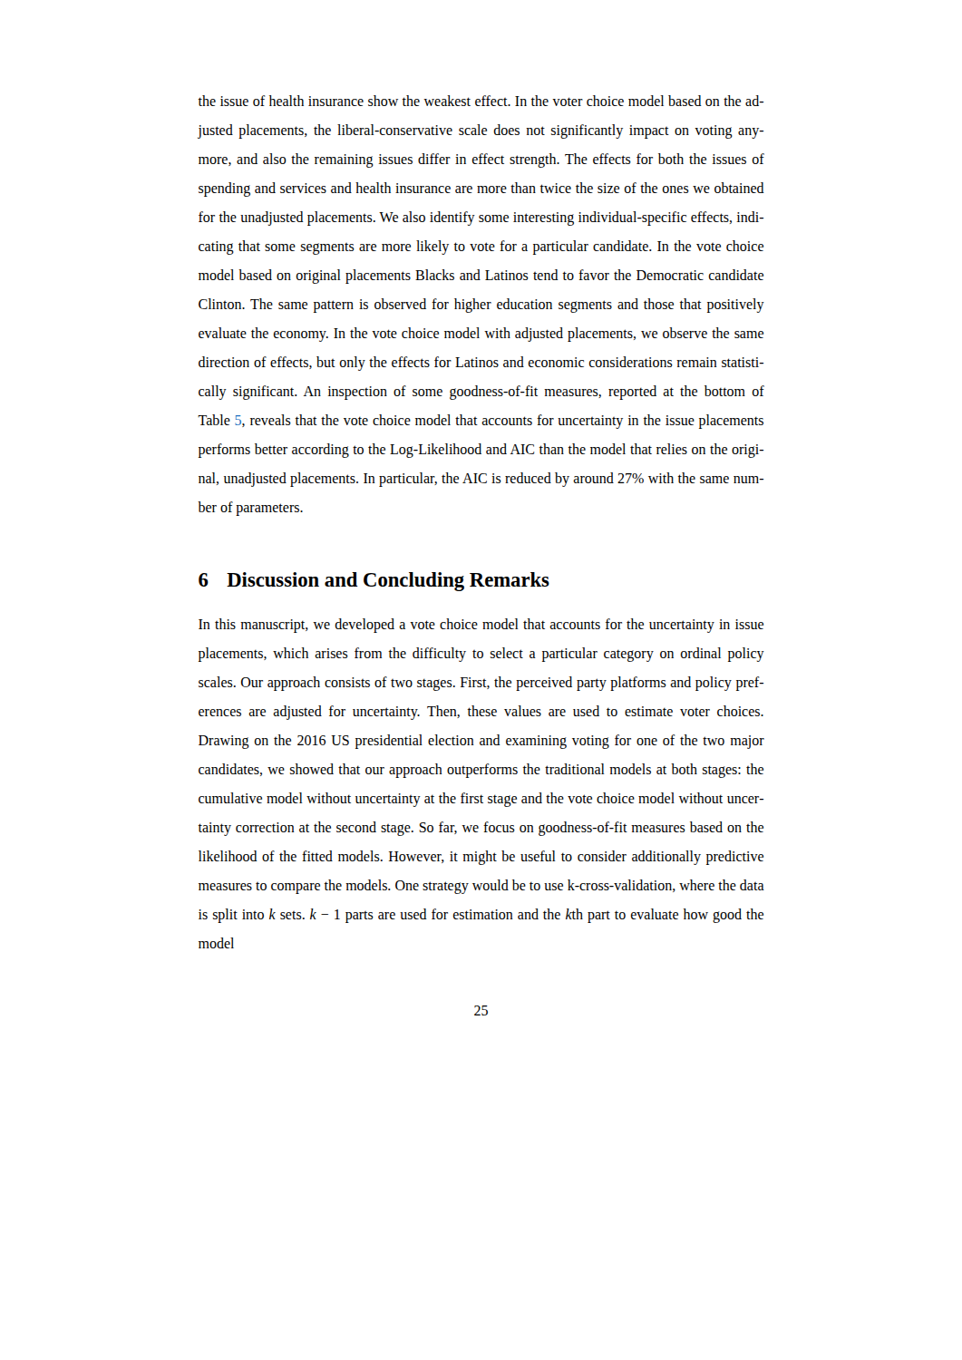the issue of health insurance show the weakest effect. In the voter choice model based on the adjusted placements, the liberal-conservative scale does not significantly impact on voting anymore, and also the remaining issues differ in effect strength. The effects for both the issues of spending and services and health insurance are more than twice the size of the ones we obtained for the unadjusted placements. We also identify some interesting individual-specific effects, indicating that some segments are more likely to vote for a particular candidate. In the vote choice model based on original placements Blacks and Latinos tend to favor the Democratic candidate Clinton. The same pattern is observed for higher education segments and those that positively evaluate the economy. In the vote choice model with adjusted placements, we observe the same direction of effects, but only the effects for Latinos and economic considerations remain statistically significant. An inspection of some goodness-of-fit measures, reported at the bottom of Table 5, reveals that the vote choice model that accounts for uncertainty in the issue placements performs better according to the Log-Likelihood and AIC than the model that relies on the original, unadjusted placements. In particular, the AIC is reduced by around 27% with the same number of parameters.
6 Discussion and Concluding Remarks
In this manuscript, we developed a vote choice model that accounts for the uncertainty in issue placements, which arises from the difficulty to select a particular category on ordinal policy scales. Our approach consists of two stages. First, the perceived party platforms and policy preferences are adjusted for uncertainty. Then, these values are used to estimate voter choices. Drawing on the 2016 US presidential election and examining voting for one of the two major candidates, we showed that our approach outperforms the traditional models at both stages: the cumulative model without uncertainty at the first stage and the vote choice model without uncertainty correction at the second stage. So far, we focus on goodness-of-fit measures based on the likelihood of the fitted models. However, it might be useful to consider additionally predictive measures to compare the models. One strategy would be to use k-cross-validation, where the data is split into k sets. k − 1 parts are used for estimation and the kth part to evaluate how good the model
25